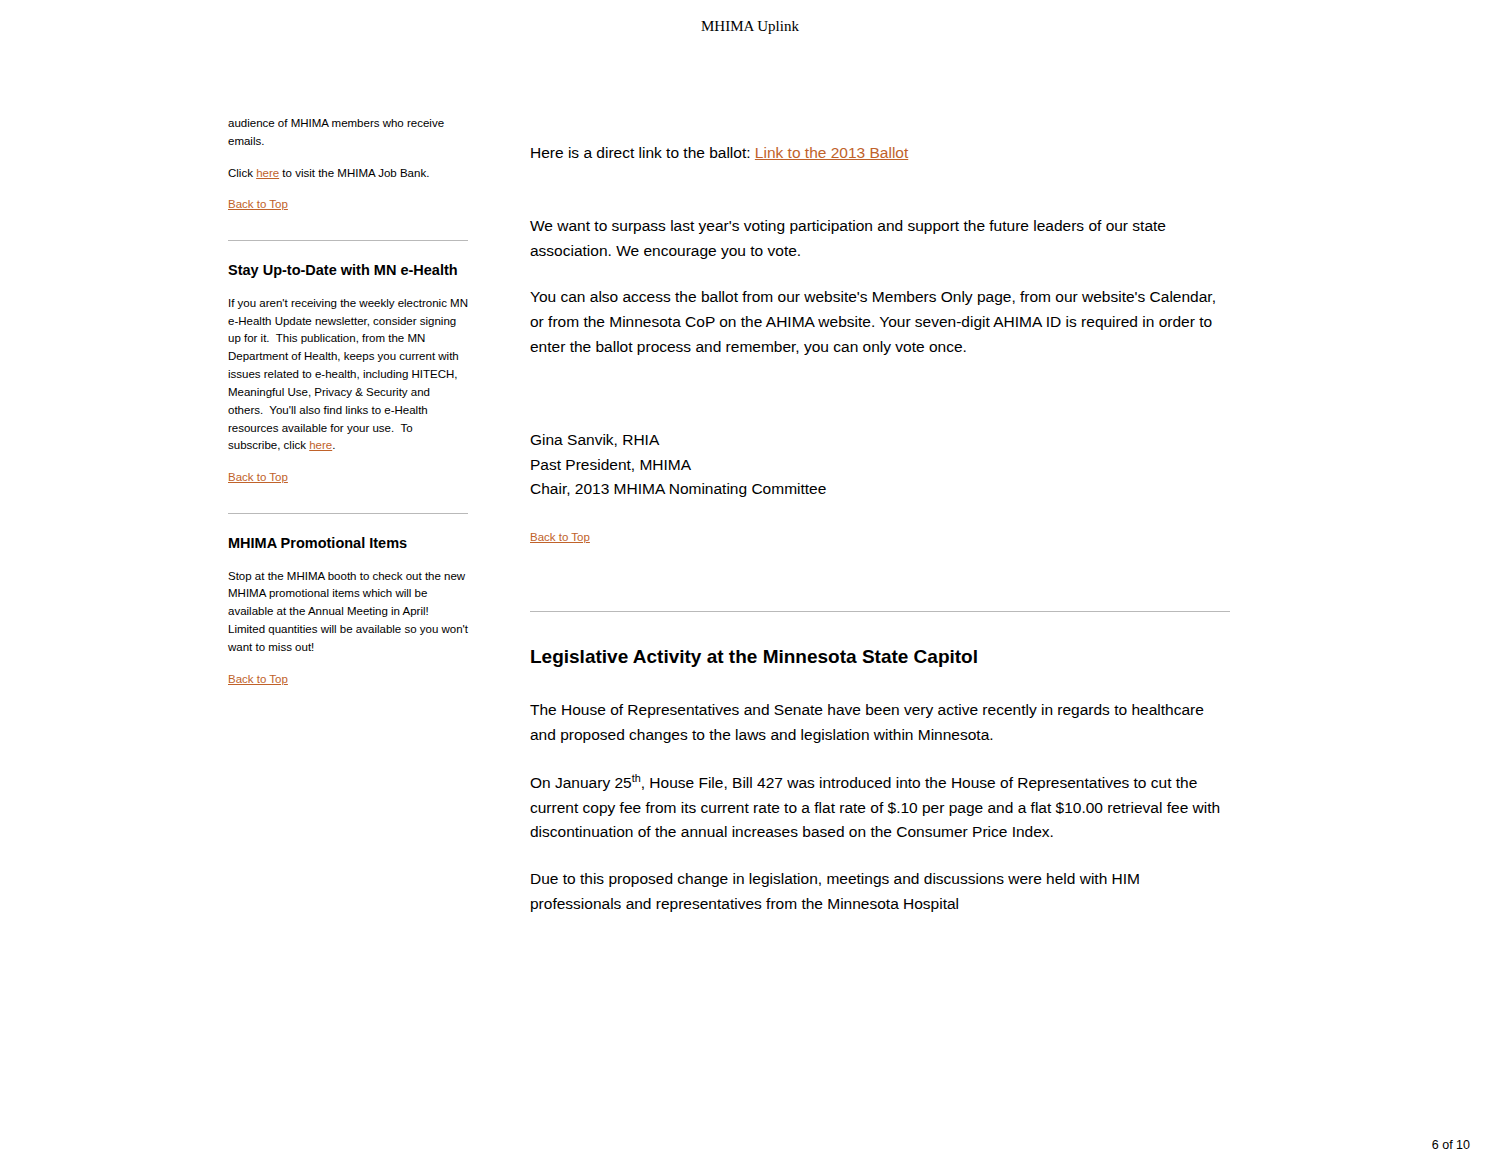MHIMA Uplink
audience of MHIMA members who receive emails.
Click here to visit the MHIMA Job Bank.
Back to Top
Stay Up-to-Date with MN e-Health
If you aren't receiving the weekly electronic MN e-Health Update newsletter, consider signing up for it. This publication, from the MN Department of Health, keeps you current with issues related to e-health, including HITECH, Meaningful Use, Privacy & Security and others. You'll also find links to e-Health resources available for your use. To subscribe, click here.
Back to Top
MHIMA Promotional Items
Stop at the MHIMA booth to check out the new MHIMA promotional items which will be available at the Annual Meeting in April! Limited quantities will be available so you won't want to miss out!
Back to Top
Here is a direct link to the ballot: Link to the 2013 Ballot
We want to surpass last year's voting participation and support the future leaders of our state association. We encourage you to vote.
You can also access the ballot from our website's Members Only page, from our website's Calendar, or from the Minnesota CoP on the AHIMA website. Your seven-digit AHIMA ID is required in order to enter the ballot process and remember, you can only vote once.
Gina Sanvik, RHIA
Past President, MHIMA
Chair, 2013 MHIMA Nominating Committee
Back to Top
Legislative Activity at the Minnesota State Capitol
The House of Representatives and Senate have been very active recently in regards to healthcare and proposed changes to the laws and legislation within Minnesota.
On January 25th, House File, Bill 427 was introduced into the House of Representatives to cut the current copy fee from its current rate to a flat rate of $.10 per page and a flat $10.00 retrieval fee with discontinuation of the annual increases based on the Consumer Price Index.
Due to this proposed change in legislation, meetings and discussions were held with HIM professionals and representatives from the Minnesota Hospital
6 of 10